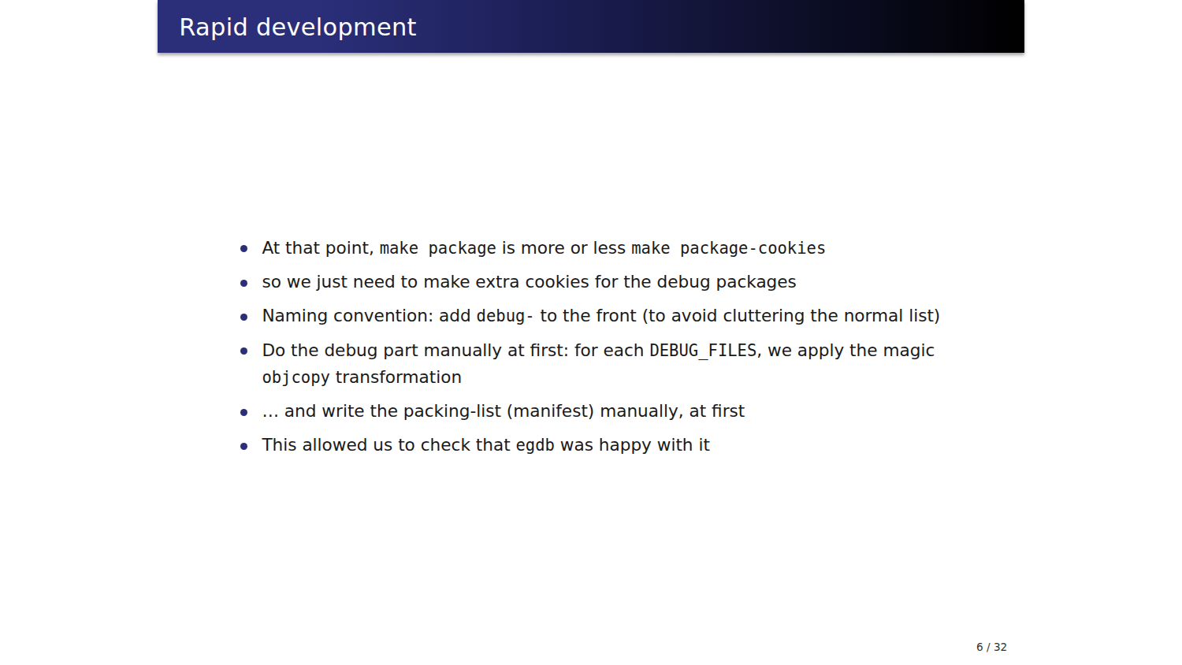Rapid development
At that point, make package is more or less make package-cookies
so we just need to make extra cookies for the debug packages
Naming convention: add debug- to the front (to avoid cluttering the normal list)
Do the debug part manually at first: for each DEBUG_FILES, we apply the magic objcopy transformation
… and write the packing-list (manifest) manually, at first
This allowed us to check that egdb was happy with it
6 / 32